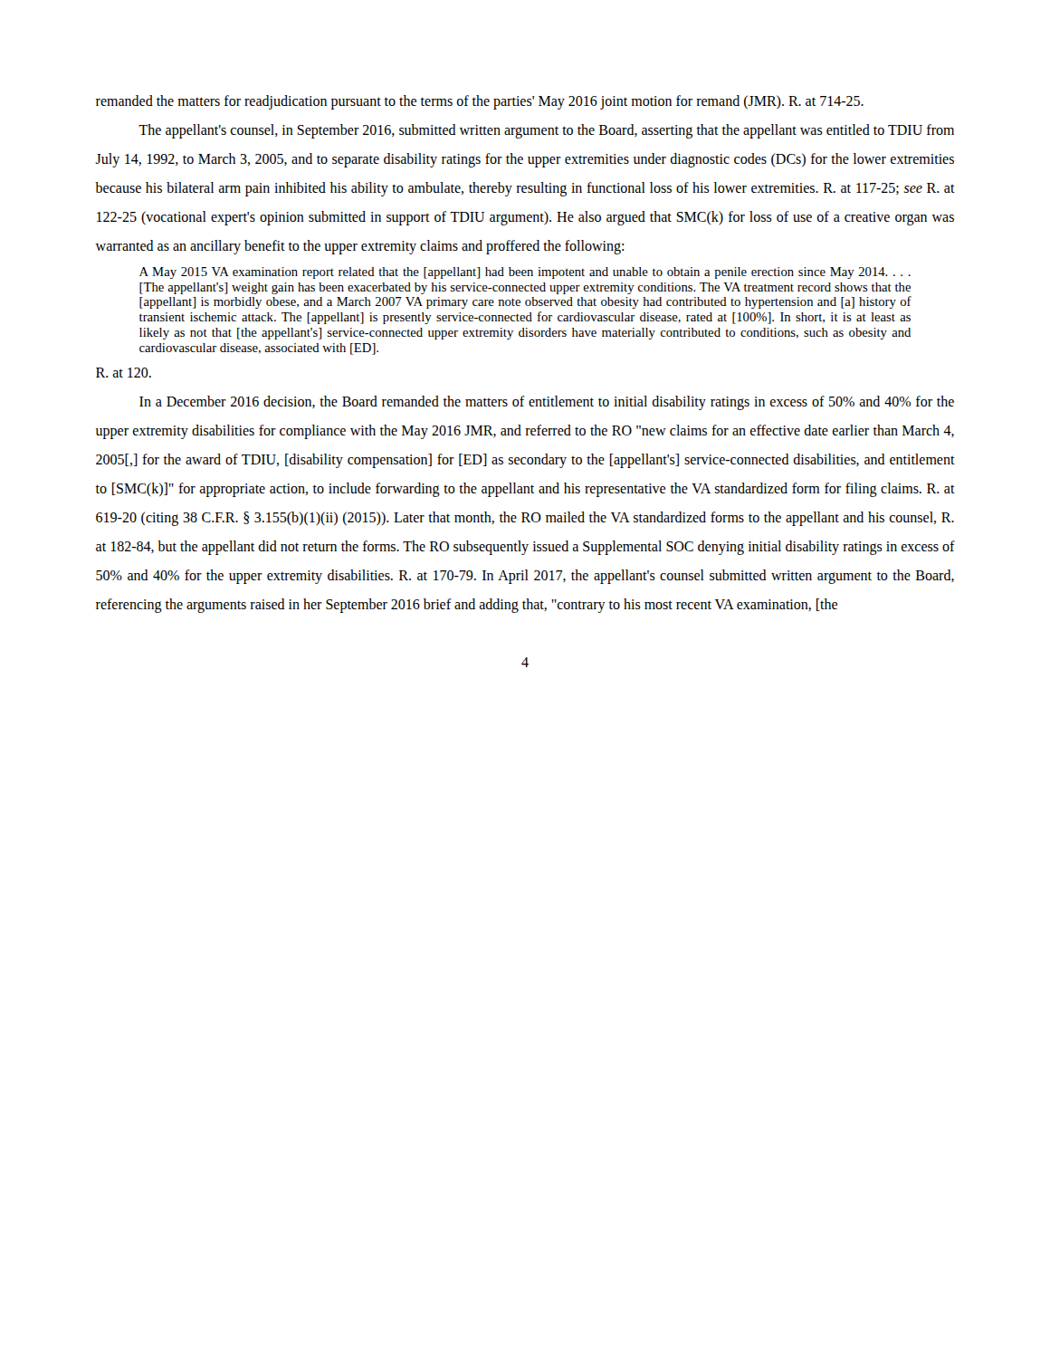remanded the matters for readjudication pursuant to the terms of the parties' May 2016 joint motion for remand (JMR). R. at 714-25.
The appellant's counsel, in September 2016, submitted written argument to the Board, asserting that the appellant was entitled to TDIU from July 14, 1992, to March 3, 2005, and to separate disability ratings for the upper extremities under diagnostic codes (DCs) for the lower extremities because his bilateral arm pain inhibited his ability to ambulate, thereby resulting in functional loss of his lower extremities. R. at 117-25; see R. at 122-25 (vocational expert's opinion submitted in support of TDIU argument). He also argued that SMC(k) for loss of use of a creative organ was warranted as an ancillary benefit to the upper extremity claims and proffered the following:
A May 2015 VA examination report related that the [appellant] had been impotent and unable to obtain a penile erection since May 2014. . . . [The appellant's] weight gain has been exacerbated by his service-connected upper extremity conditions. The VA treatment record shows that the [appellant] is morbidly obese, and a March 2007 VA primary care note observed that obesity had contributed to hypertension and [a] history of transient ischemic attack. The [appellant] is presently service-connected for cardiovascular disease, rated at [100%]. In short, it is at least as likely as not that [the appellant's] service-connected upper extremity disorders have materially contributed to conditions, such as obesity and cardiovascular disease, associated with [ED].
R. at 120.
In a December 2016 decision, the Board remanded the matters of entitlement to initial disability ratings in excess of 50% and 40% for the upper extremity disabilities for compliance with the May 2016 JMR, and referred to the RO "new claims for an effective date earlier than March 4, 2005[,] for the award of TDIU, [disability compensation] for [ED] as secondary to the [appellant's] service-connected disabilities, and entitlement to [SMC(k)]" for appropriate action, to include forwarding to the appellant and his representative the VA standardized form for filing claims. R. at 619-20 (citing 38 C.F.R. § 3.155(b)(1)(ii) (2015)). Later that month, the RO mailed the VA standardized forms to the appellant and his counsel, R. at 182-84, but the appellant did not return the forms. The RO subsequently issued a Supplemental SOC denying initial disability ratings in excess of 50% and 40% for the upper extremity disabilities. R. at 170-79. In April 2017, the appellant's counsel submitted written argument to the Board, referencing the arguments raised in her September 2016 brief and adding that, "contrary to his most recent VA examination, [the
4